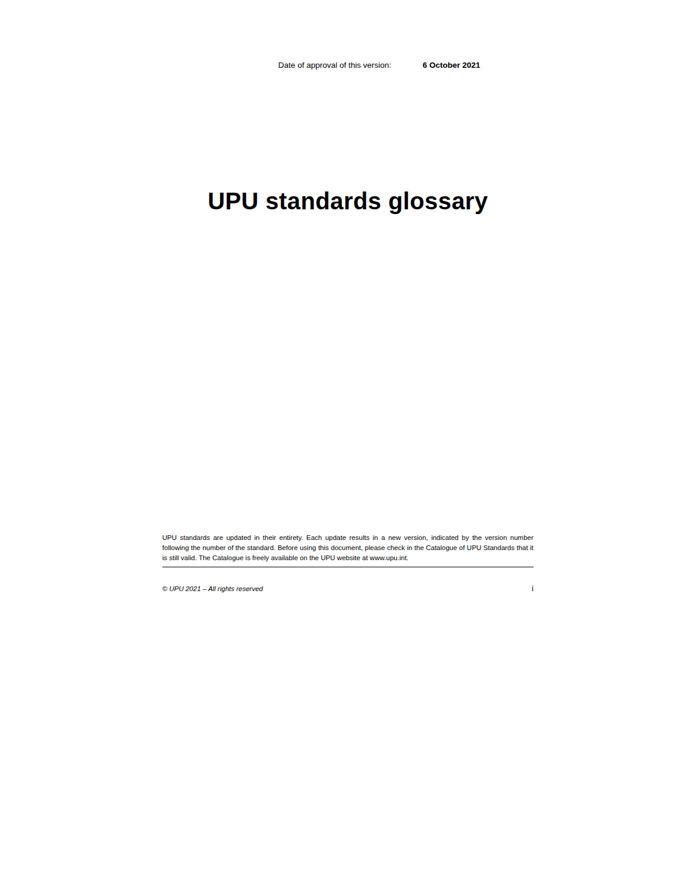Date of approval of this version: 6 October 2021
UPU standards glossary
UPU standards are updated in their entirety. Each update results in a new version, indicated by the version number following the number of the standard. Before using this document, please check in the Catalogue of UPU Standards that it is still valid. The Catalogue is freely available on the UPU website at www.upu.int.
© UPU 2021 – All rights reserved i